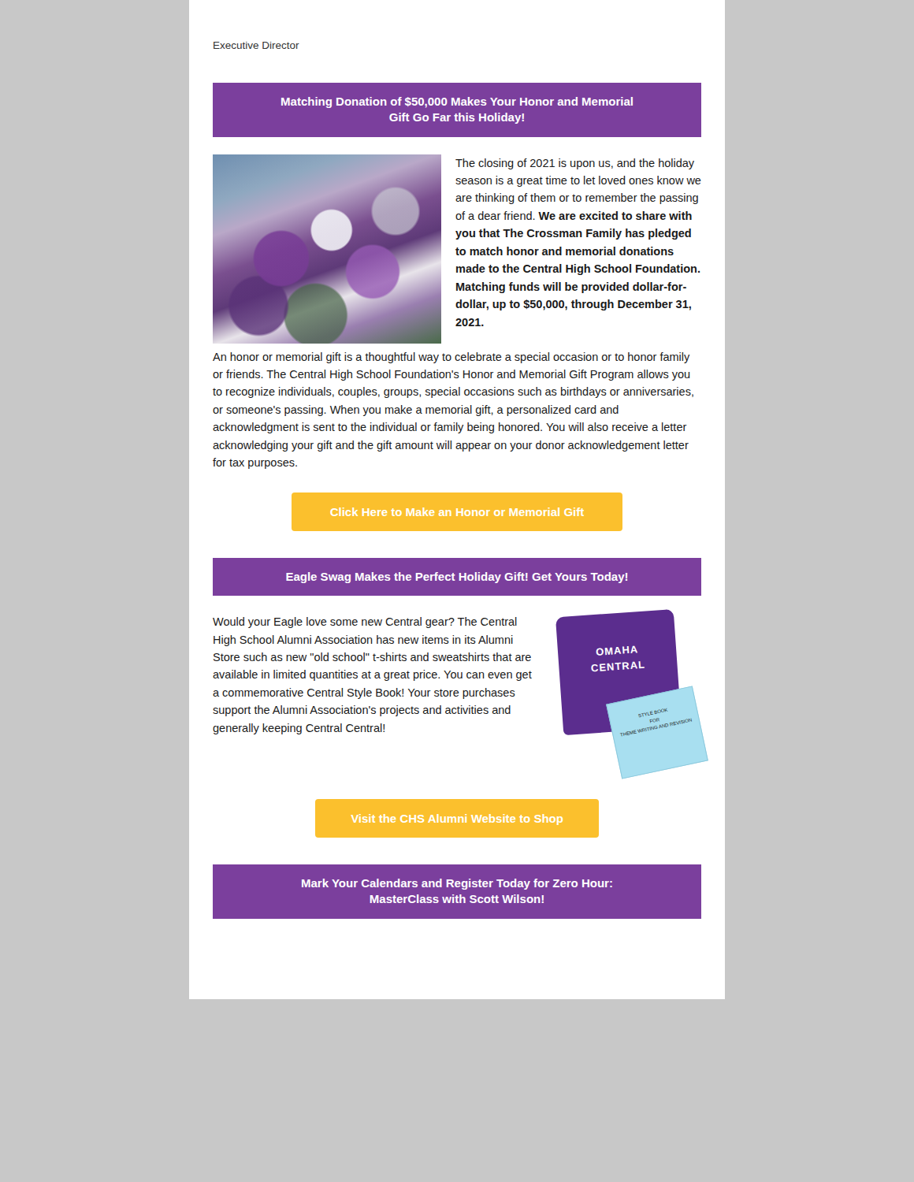Executive Director
Matching Donation of $50,000 Makes Your Honor and Memorial
Gift Go Far this Holiday!
The closing of 2021 is upon us, and the holiday season is a great time to let loved ones know we are thinking of them or to remember the passing of a dear friend. We are excited to share with you that The Crossman Family has pledged to match honor and memorial donations made to the Central High School Foundation. Matching funds will be provided dollar-for-dollar, up to $50,000, through December 31, 2021.
An honor or memorial gift is a thoughtful way to celebrate a special occasion or to honor family or friends. The Central High School Foundation's Honor and Memorial Gift Program allows you to recognize individuals, couples, groups, special occasions such as birthdays or anniversaries, or someone's passing. When you make a memorial gift, a personalized card and acknowledgment is sent to the individual or family being honored. You will also receive a letter acknowledging your gift and the gift amount will appear on your donor acknowledgement letter for tax purposes.
Click Here to Make an Honor or Memorial Gift
Eagle Swag Makes the Perfect Holiday Gift! Get Yours Today!
OMAHA
CENTRAL
STYLE BOOK
FOR
THEME WRITING AND REVISION
Would your Eagle love some new Central gear? The Central High School Alumni Association has new items in its Alumni Store such as new "old school" t-shirts and sweatshirts that are available in limited quantities at a great price. You can even get a commemorative Central Style Book! Your store purchases support the Alumni Association's projects and activities and generally keeping Central Central!
Visit the CHS Alumni Website to Shop
Mark Your Calendars and Register Today for Zero Hour:
MasterClass with Scott Wilson!